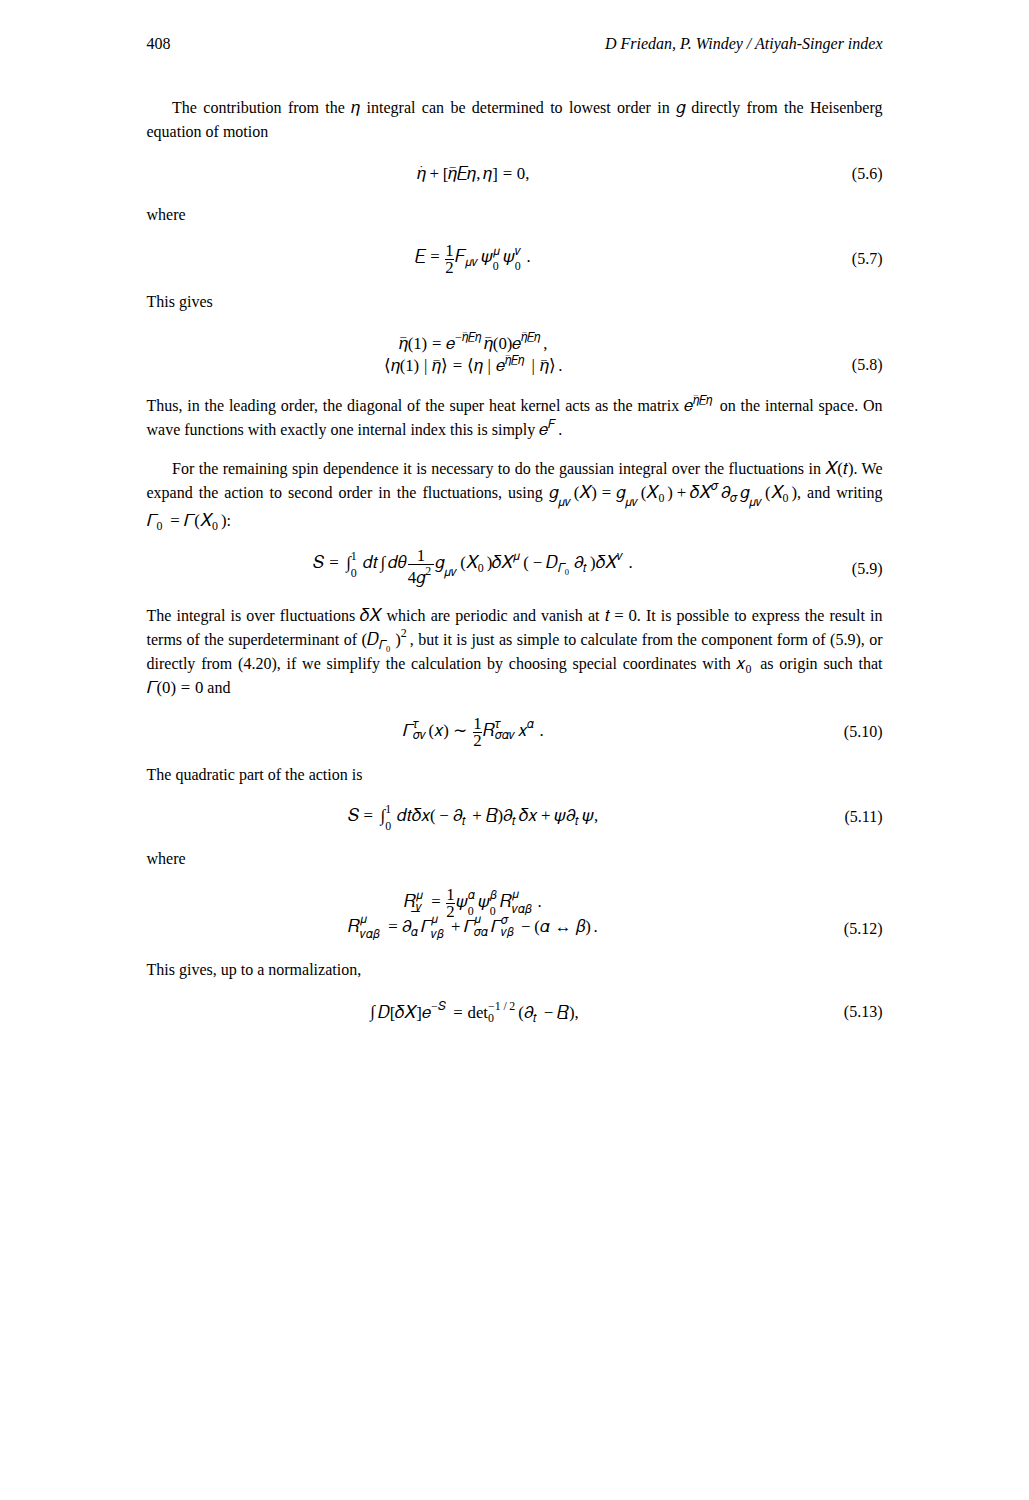408 D Friedan, P. Windey / Atiyah-Singer index
The contribution from the η integral can be determined to lowest order in g directly from the Heisenberg equation of motion
η˙ + [ η¯ F_ η , η ] = 0 , (5.6)
where
F_ = 12 Fμν ψ0μ ψ0ν . (5.7)
This gives
η¯ (1) = e−η¯F_η η¯ (0) eη¯F_η ,
⟨η(1)|η¯⟩ = ⟨η| eη¯F_η |η¯⟩ . (5.8)
Thus, in the leading order, the diagonal of the super heat kernel acts as the matrix eη¯F_η on the internal space. On wave functions with exactly one internal index this is simply eF.
For the remaining spin dependence it is necessary to do the gaussian integral over the fluctuations in X(t). We expand the action to second order in the fluctuations, using gμν(X)=gμν(X0)+δXσ∂σgμν(X0), and writing Γ0=Γ(X0):
S= ∫01 dt ∫dθ 14g2 gμν (X0) δXμ (−DΓ0∂t) δXν . (5.9)
The integral is over fluctuations δX which are periodic and vanish at t=0. It is possible to express the result in terms of the superdeterminant of (DΓ0)2, but it is just as simple to calculate from the component form of (5.9), or directly from (4.20), if we simplify the calculation by choosing special coordinates with x0 as origin such that Γ(0)=0 and
Γσντ (x) ∼ 12 Rσαντ xα . (5.10)
The quadratic part of the action is
S= ∫01 dt δx (−∂t+R_) ∂tδx + ψ∂tψ , (5.11)
where
Rνμ_ = 12 ψ0α ψ0β Rναβμ .
Rναβμ = ∂α Γνβμ + Γσαμ Γνβσ − (α↔β) . (5.12)
This gives, up to a normalization,
∫ D[δX] e−S = det0−1/2 (∂t−R_) , (5.13)